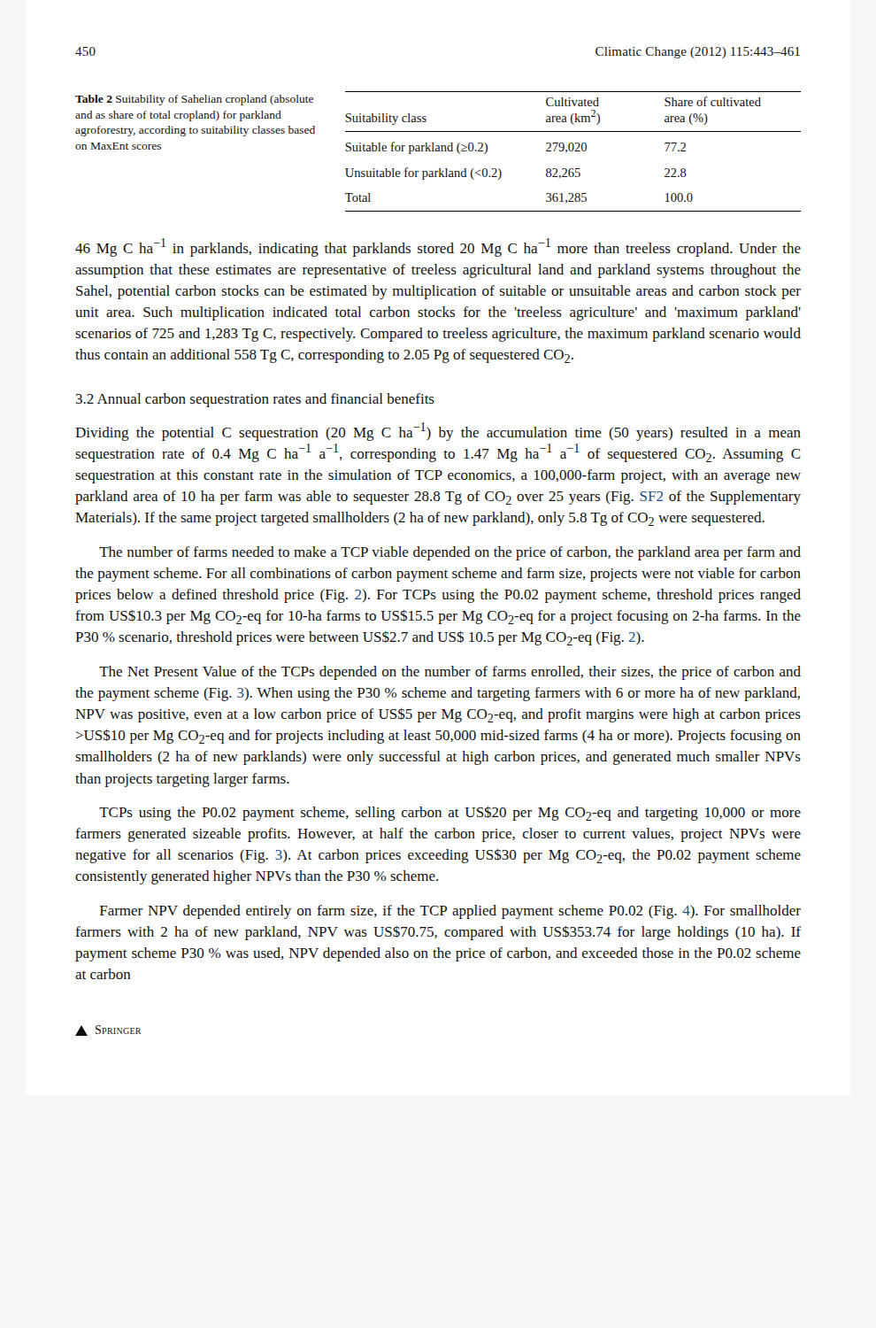450 Climatic Change (2012) 115:443–461
Table 2 Suitability of Sahelian cropland (absolute and as share of total cropland) for parkland agroforestry, according to suitability classes based on MaxEnt scores
Suitability of Sahelian cropland for parkland agroforestry
| Suitability class | Cultivated area (km 2 ) | Share of cultivated area (%) |
| --- | --- | --- |
| Suitable for parkland (≥0.2) | 279,020 | 77.2 |
| Unsuitable for parkland (<0.2) | 82,265 | 22.8 |
| Total | 361,285 | 100.0 |
46 Mg C ha−1 in parklands, indicating that parklands stored 20 Mg C ha−1 more than treeless cropland. Under the assumption that these estimates are representative of treeless agricultural land and parkland systems throughout the Sahel, potential carbon stocks can be estimated by multiplication of suitable or unsuitable areas and carbon stock per unit area. Such multiplication indicated total carbon stocks for the 'treeless agriculture' and 'maximum parkland' scenarios of 725 and 1,283 Tg C, respectively. Compared to treeless agriculture, the maximum parkland scenario would thus contain an additional 558 Tg C, corresponding to 2.05 Pg of sequestered CO2.
3.2 Annual carbon sequestration rates and financial benefits
Dividing the potential C sequestration (20 Mg C ha−1) by the accumulation time (50 years) resulted in a mean sequestration rate of 0.4 Mg C ha−1 a−1, corresponding to 1.47 Mg ha−1 a−1 of sequestered CO2. Assuming C sequestration at this constant rate in the simulation of TCP economics, a 100,000-farm project, with an average new parkland area of 10 ha per farm was able to sequester 28.8 Tg of CO2 over 25 years (Fig. SF2 of the Supplementary Materials). If the same project targeted smallholders (2 ha of new parkland), only 5.8 Tg of CO2 were sequestered.
The number of farms needed to make a TCP viable depended on the price of carbon, the parkland area per farm and the payment scheme. For all combinations of carbon payment scheme and farm size, projects were not viable for carbon prices below a defined threshold price (Fig. 2). For TCPs using the P0.02 payment scheme, threshold prices ranged from US$10.3 per Mg CO2-eq for 10-ha farms to US$15.5 per Mg CO2-eq for a project focusing on 2-ha farms. In the P30 % scenario, threshold prices were between US$2.7 and US$ 10.5 per Mg CO2-eq (Fig. 2).
The Net Present Value of the TCPs depended on the number of farms enrolled, their sizes, the price of carbon and the payment scheme (Fig. 3). When using the P30 % scheme and targeting farmers with 6 or more ha of new parkland, NPV was positive, even at a low carbon price of US$5 per Mg CO2-eq, and profit margins were high at carbon prices >US$10 per Mg CO2-eq and for projects including at least 50,000 mid-sized farms (4 ha or more). Projects focusing on smallholders (2 ha of new parklands) were only successful at high carbon prices, and generated much smaller NPVs than projects targeting larger farms.
TCPs using the P0.02 payment scheme, selling carbon at US$20 per Mg CO2-eq and targeting 10,000 or more farmers generated sizeable profits. However, at half the carbon price, closer to current values, project NPVs were negative for all scenarios (Fig. 3). At carbon prices exceeding US$30 per Mg CO2-eq, the P0.02 payment scheme consistently generated higher NPVs than the P30 % scheme.
Farmer NPV depended entirely on farm size, if the TCP applied payment scheme P0.02 (Fig. 4). For smallholder farmers with 2 ha of new parkland, NPV was US$70.75, compared with US$353.74 for large holdings (10 ha). If payment scheme P30 % was used, NPV depended also on the price of carbon, and exceeded those in the P0.02 scheme at carbon
Springer